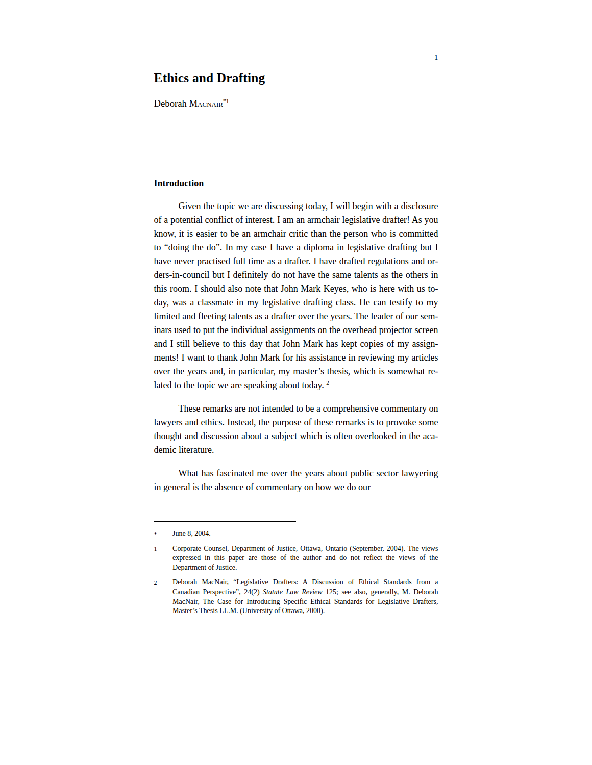1
Ethics and Drafting
Deborah Macnair*1
Introduction
Given the topic we are discussing today, I will begin with a disclosure of a potential conflict of interest. I am an armchair legislative drafter! As you know, it is easier to be an armchair critic than the person who is committed to “doing the do”. In my case I have a diploma in legislative drafting but I have never practised full time as a drafter. I have drafted regulations and orders-in-council but I definitely do not have the same talents as the others in this room. I should also note that John Mark Keyes, who is here with us today, was a classmate in my legislative drafting class. He can testify to my limited and fleeting talents as a drafter over the years. The leader of our seminars used to put the individual assignments on the overhead projector screen and I still believe to this day that John Mark has kept copies of my assignments! I want to thank John Mark for his assistance in reviewing my articles over the years and, in particular, my master’s thesis, which is somewhat related to the topic we are speaking about today. 2
These remarks are not intended to be a comprehensive commentary on lawyers and ethics. Instead, the purpose of these remarks is to provoke some thought and discussion about a subject which is often overlooked in the academic literature.
What has fascinated me over the years about public sector lawyering in general is the absence of commentary on how we do our
*
June 8, 2004.
1
Corporate Counsel, Department of Justice, Ottawa, Ontario (September, 2004). The views expressed in this paper are those of the author and do not reflect the views of the Department of Justice.
2
Deborah MacNair, “Legislative Drafters: A Discussion of Ethical Standards from a Canadian Perspective”, 24(2) Statute Law Review 125; see also, generally, M. Deborah MacNair, The Case for Introducing Specific Ethical Standards for Legislative Drafters, Master’s Thesis LL.M. (University of Ottawa, 2000).